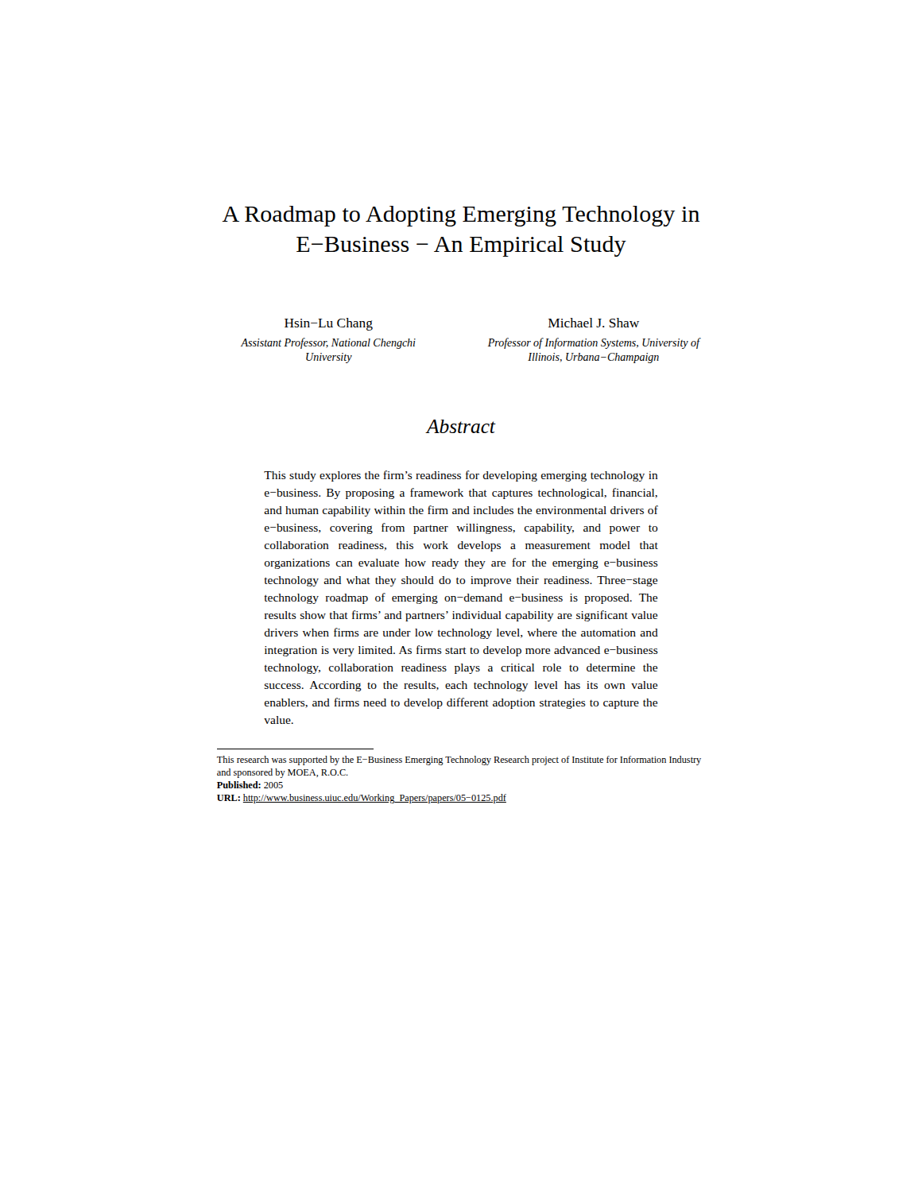A Roadmap to Adopting Emerging Technology in
E−Business − An Empirical Study
Hsin−Lu Chang
Assistant Professor, National Chengchi University
Michael J. Shaw
Professor of Information Systems, University of Illinois, Urbana−Champaign
Abstract
This study explores the firm’s readiness for developing emerging technology in e−business. By proposing a framework that captures technological, financial, and human capability within the firm and includes the environmental drivers of e−business, covering from partner willingness, capability, and power to collaboration readiness, this work develops a measurement model that organizations can evaluate how ready they are for the emerging e−business technology and what they should do to improve their readiness. Three−stage technology roadmap of emerging on−demand e−business is proposed. The results show that firms’ and partners’ individual capability are significant value drivers when firms are under low technology level, where the automation and integration is very limited. As firms start to develop more advanced e−business technology, collaboration readiness plays a critical role to determine the success. According to the results, each technology level has its own value enablers, and firms need to develop different adoption strategies to capture the value.
This research was supported by the E−Business Emerging Technology Research project of Institute for Information Industry and sponsored by MOEA, R.O.C.
Published: 2005
URL: http://www.business.uiuc.edu/Working_Papers/papers/05−0125.pdf